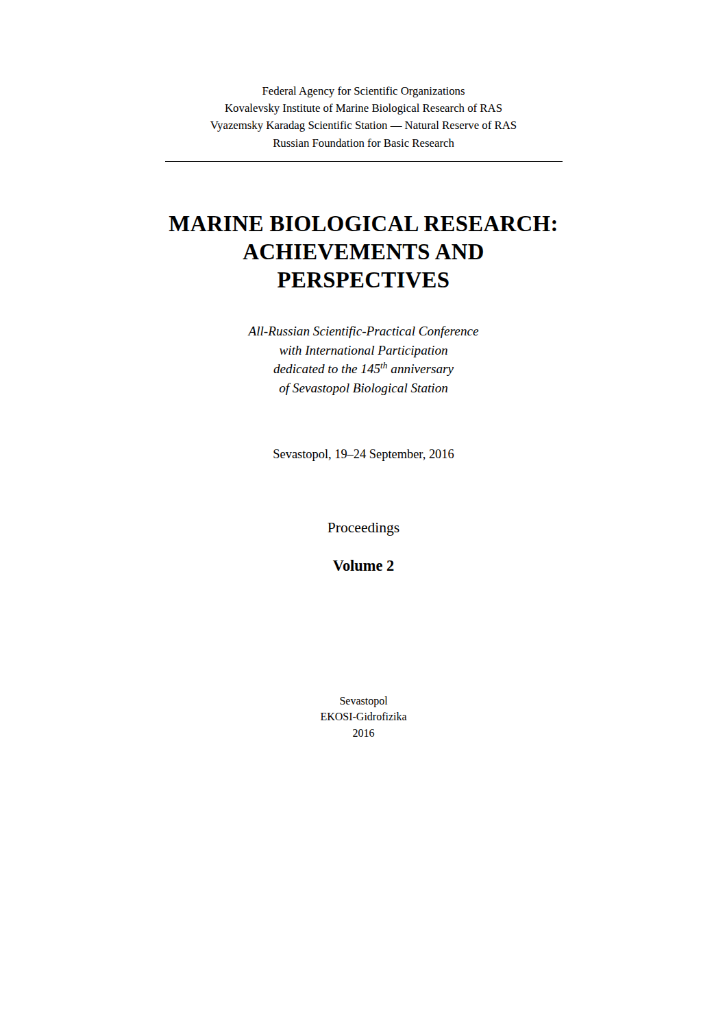Federal Agency for Scientific Organizations
Kovalevsky Institute of Marine Biological Research of RAS
Vyazemsky Karadag Scientific Station — Natural Reserve of RAS
Russian Foundation for Basic Research
Marine Biological Research:
Achievements and
Perspectives
All-Russian Scientific-Practical Conference
with International Participation
dedicated to the 145th anniversary
of Sevastopol Biological Station
Sevastopol, 19–24 September, 2016
Proceedings
Volume 2
Sevastopol
EKOSI-Gidrofizika
2016